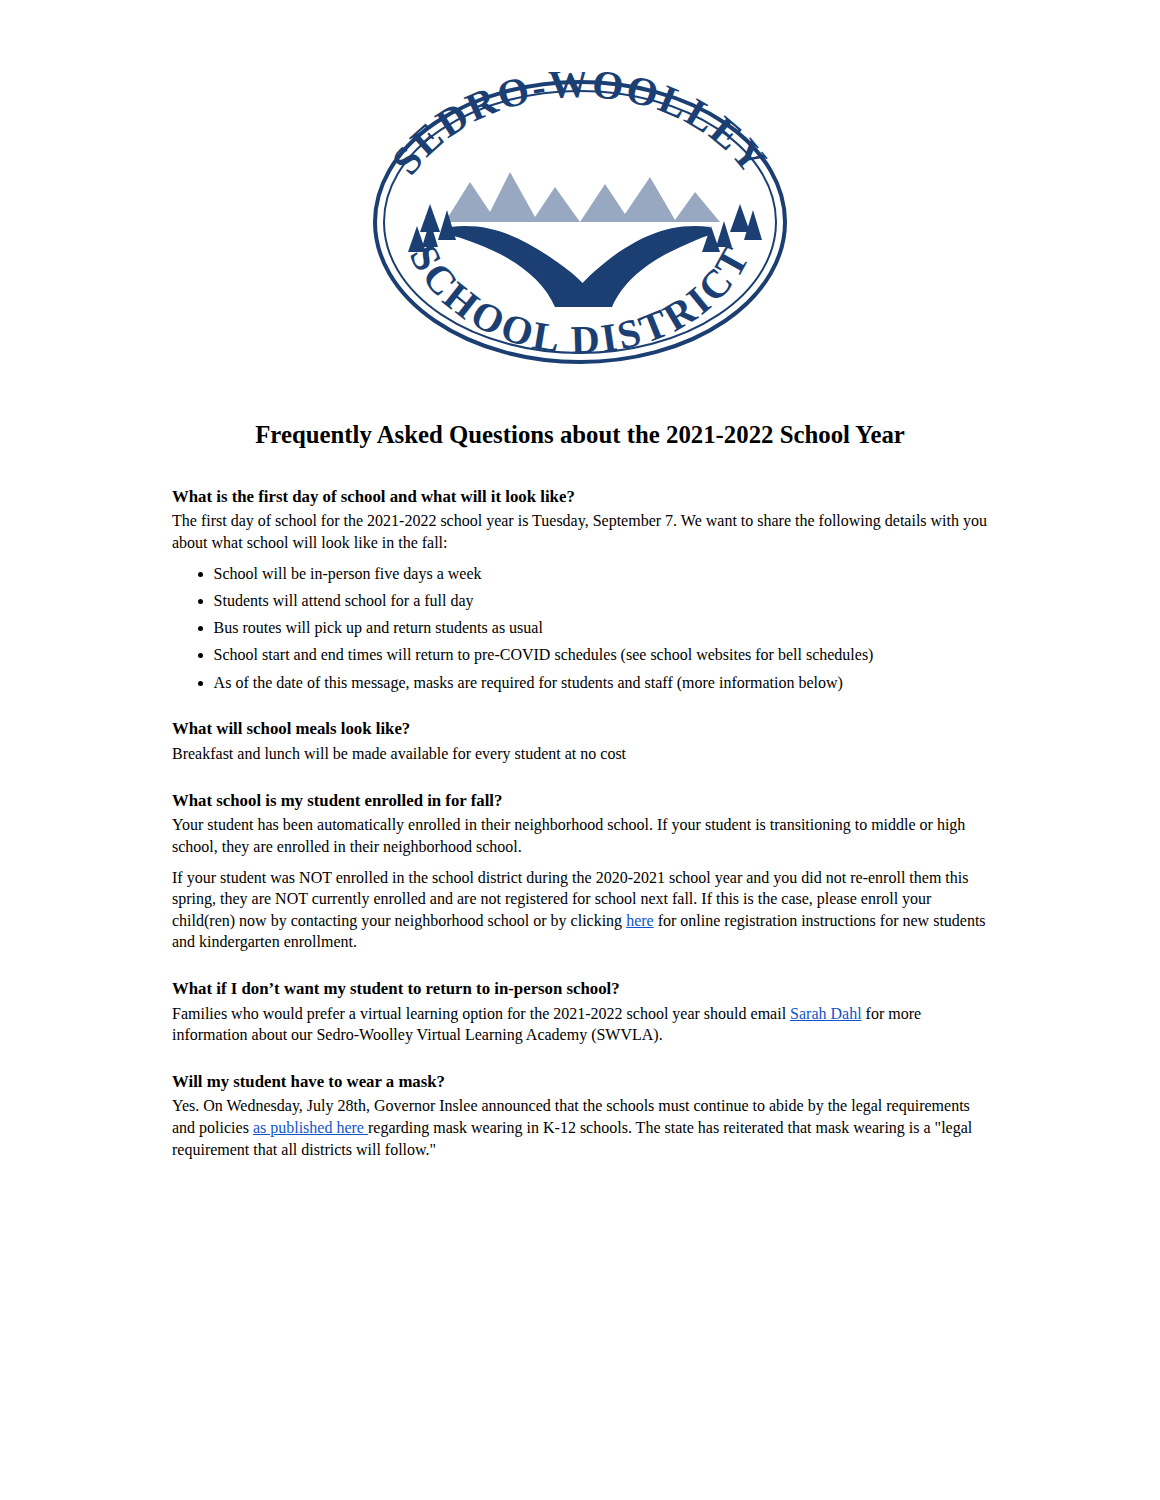SEDRO-WOOLLEY SCHOOL DISTRICT
Frequently Asked Questions about the 2021-2022 School Year
What is the first day of school and what will it look like?
The first day of school for the 2021-2022 school year is Tuesday, September 7. We want to share the following details with you about what school will look like in the fall:
School will be in-person five days a week
Students will attend school for a full day
Bus routes will pick up and return students as usual
School start and end times will return to pre-COVID schedules (see school websites for bell schedules)
As of the date of this message, masks are required for students and staff (more information below)
What will school meals look like?
Breakfast and lunch will be made available for every student at no cost
What school is my student enrolled in for fall?
Your student has been automatically enrolled in their neighborhood school. If your student is transitioning to middle or high school, they are enrolled in their neighborhood school.
If your student was NOT enrolled in the school district during the 2020-2021 school year and you did not re-enroll them this spring, they are NOT currently enrolled and are not registered for school next fall. If this is the case, please enroll your child(ren) now by contacting your neighborhood school or by clicking here for online registration instructions for new students and kindergarten enrollment.
What if I don’t want my student to return to in-person school?
Families who would prefer a virtual learning option for the 2021-2022 school year should email Sarah Dahl for more information about our Sedro-Woolley Virtual Learning Academy (SWVLA).
Will my student have to wear a mask?
Yes. On Wednesday, July 28th, Governor Inslee announced that the schools must continue to abide by the legal requirements and policies as published here regarding mask wearing in K-12 schools. The state has reiterated that mask wearing is a "legal requirement that all districts will follow."